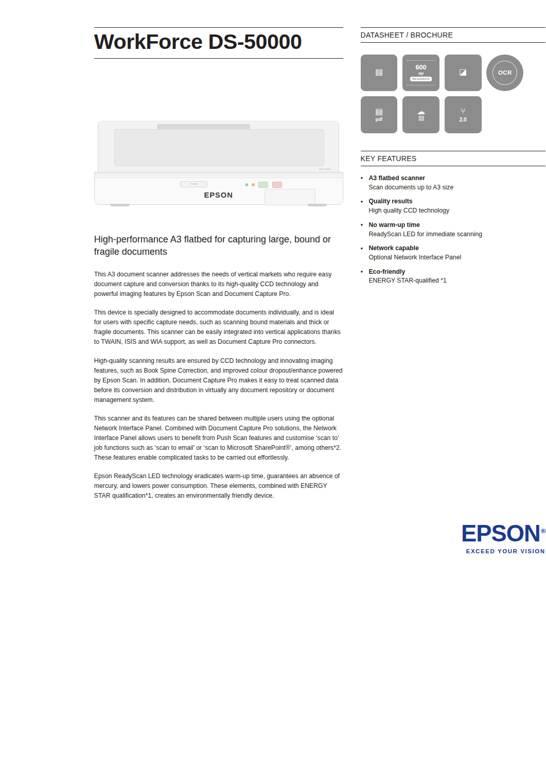WorkForce DS-50000
DS-50000
POWER
EPSON
High-performance A3 flatbed for capturing large, bound or fragile documents
This A3 document scanner addresses the needs of vertical markets who require easy document capture and conversion thanks to its high-quality CCD technology and powerful imaging features by Epson Scan and Document Capture Pro.
This device is specially designed to accommodate documents individually, and is ideal for users with specific capture needs, such as scanning bound materials and thick or fragile documents. This scanner can be easily integrated into vertical applications thanks to TWAIN, ISIS and WIA support, as well as Document Capture Pro connectors.
High-quality scanning results are ensured by CCD technology and innovating imaging features, such as Book Spine Correction, and improved colour dropout/enhance powered by Epson Scan. In addition, Document Capture Pro makes it easy to treat scanned data before its conversion and distribution in virtually any document repository or document management system.
This scanner and its features can be shared between multiple users using the optional Network Interface Panel. Combined with Document Capture Pro solutions, the Network Interface Panel allows users to benefit from Push Scan features and customise ‘scan to’ job functions such as ‘scan to email’ or ‘scan to Microsoft SharePoint®’, among others*2. These features enable complicated tasks to be carried out effortlessly.
Epson ReadyScan LED technology eradicates warm-up time, guarantees an absence of mercury, and lowers power consumption. These elements, combined with ENERGY STAR qualification*1, creates an environmentally friendly device.
DATASHEET / BROCHURE
▤
600 dpi Resolution
◪
OCR
▤ pdf
☁ ▤
⑂ 2.0
KEY FEATURES
A3 flatbed scanner Scan documents up to A3 size
Quality results High quality CCD technology
No warm-up time ReadyScan LED for immediate scanning
Network capable Optional Network Interface Panel
Eco-friendly ENERGY STAR-qualified *1
EPSON®
EXCEED YOUR VISION